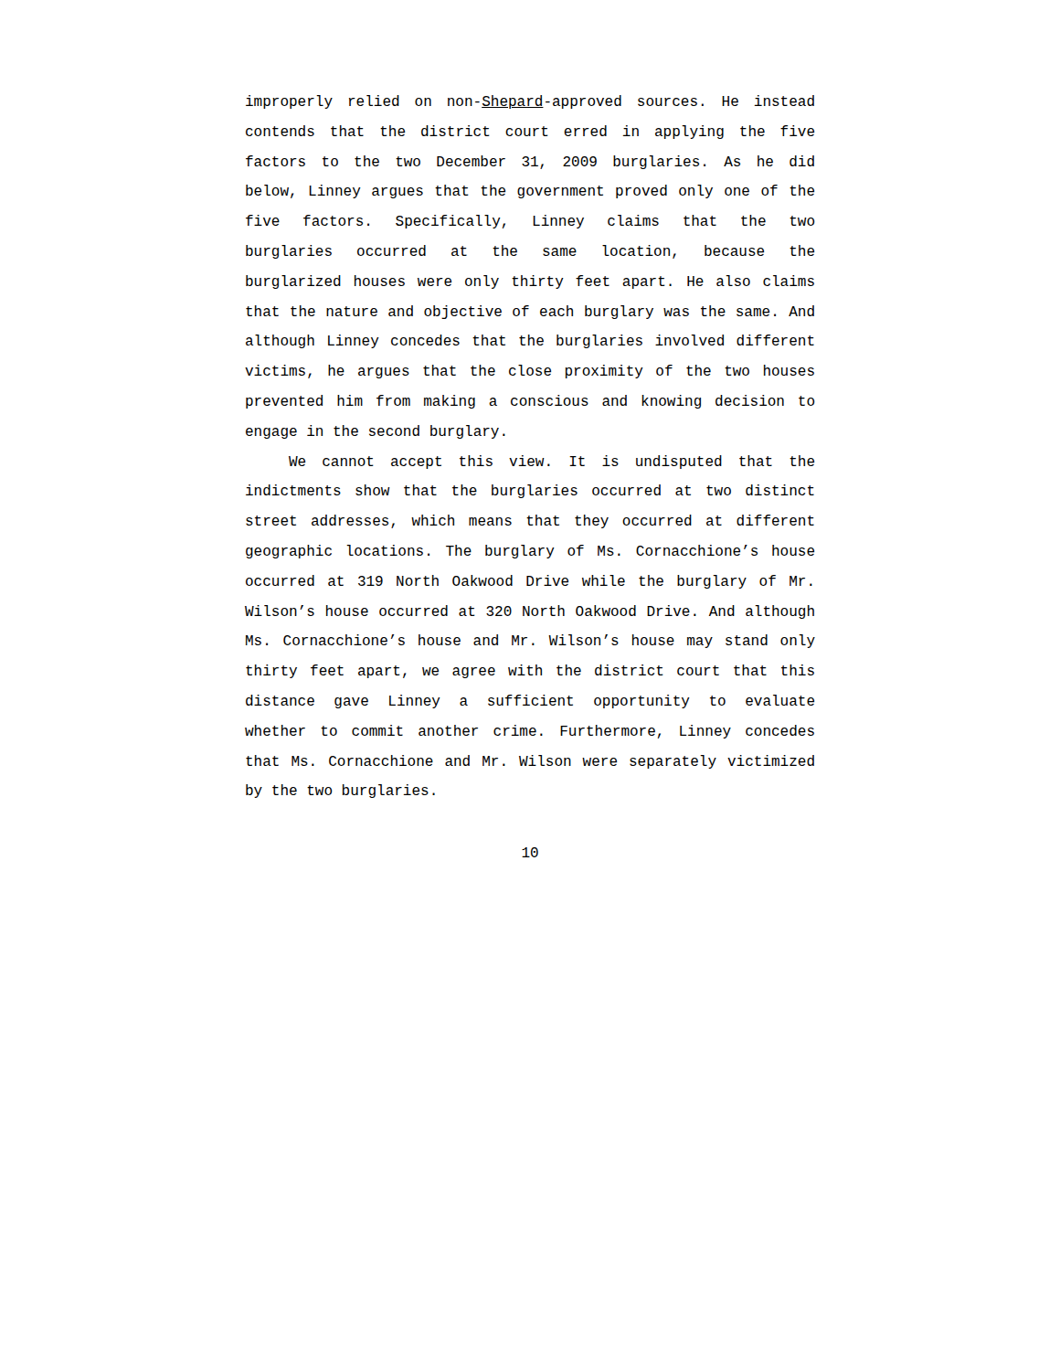improperly relied on non-Shepard-approved sources. He instead contends that the district court erred in applying the five factors to the two December 31, 2009 burglaries. As he did below, Linney argues that the government proved only one of the five factors. Specifically, Linney claims that the two burglaries occurred at the same location, because the burglarized houses were only thirty feet apart. He also claims that the nature and objective of each burglary was the same. And although Linney concedes that the burglaries involved different victims, he argues that the close proximity of the two houses prevented him from making a conscious and knowing decision to engage in the second burglary.
We cannot accept this view. It is undisputed that the indictments show that the burglaries occurred at two distinct street addresses, which means that they occurred at different geographic locations. The burglary of Ms. Cornacchione’s house occurred at 319 North Oakwood Drive while the burglary of Mr. Wilson’s house occurred at 320 North Oakwood Drive. And although Ms. Cornacchione’s house and Mr. Wilson’s house may stand only thirty feet apart, we agree with the district court that this distance gave Linney a sufficient opportunity to evaluate whether to commit another crime. Furthermore, Linney concedes that Ms. Cornacchione and Mr. Wilson were separately victimized by the two burglaries.
10